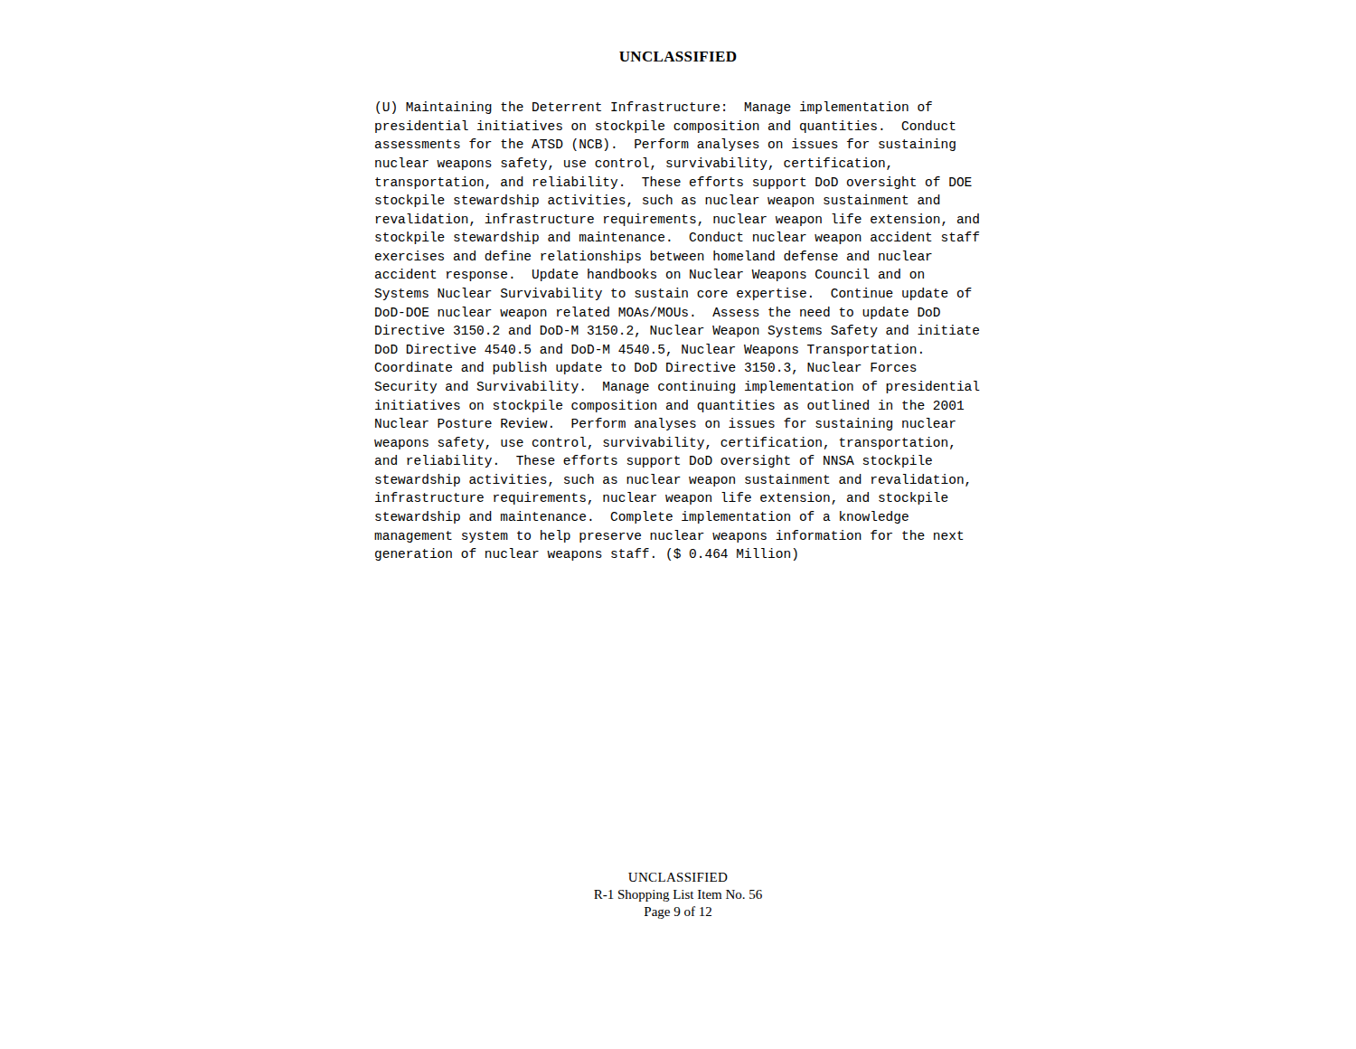UNCLASSIFIED
(U) Maintaining the Deterrent Infrastructure: Manage implementation of presidential initiatives on stockpile composition and quantities. Conduct assessments for the ATSD (NCB). Perform analyses on issues for sustaining nuclear weapons safety, use control, survivability, certification, transportation, and reliability. These efforts support DoD oversight of DOE stockpile stewardship activities, such as nuclear weapon sustainment and revalidation, infrastructure requirements, nuclear weapon life extension, and stockpile stewardship and maintenance. Conduct nuclear weapon accident staff exercises and define relationships between homeland defense and nuclear accident response. Update handbooks on Nuclear Weapons Council and on Systems Nuclear Survivability to sustain core expertise. Continue update of DoD-DOE nuclear weapon related MOAs/MOUs. Assess the need to update DoD Directive 3150.2 and DoD-M 3150.2, Nuclear Weapon Systems Safety and initiate DoD Directive 4540.5 and DoD-M 4540.5, Nuclear Weapons Transportation. Coordinate and publish update to DoD Directive 3150.3, Nuclear Forces Security and Survivability. Manage continuing implementation of presidential initiatives on stockpile composition and quantities as outlined in the 2001 Nuclear Posture Review. Perform analyses on issues for sustaining nuclear weapons safety, use control, survivability, certification, transportation, and reliability. These efforts support DoD oversight of NNSA stockpile stewardship activities, such as nuclear weapon sustainment and revalidation, infrastructure requirements, nuclear weapon life extension, and stockpile stewardship and maintenance. Complete implementation of a knowledge management system to help preserve nuclear weapons information for the next generation of nuclear weapons staff. ($ 0.464 Million)
UNCLASSIFIED
R-1 Shopping List Item No. 56
Page 9 of 12